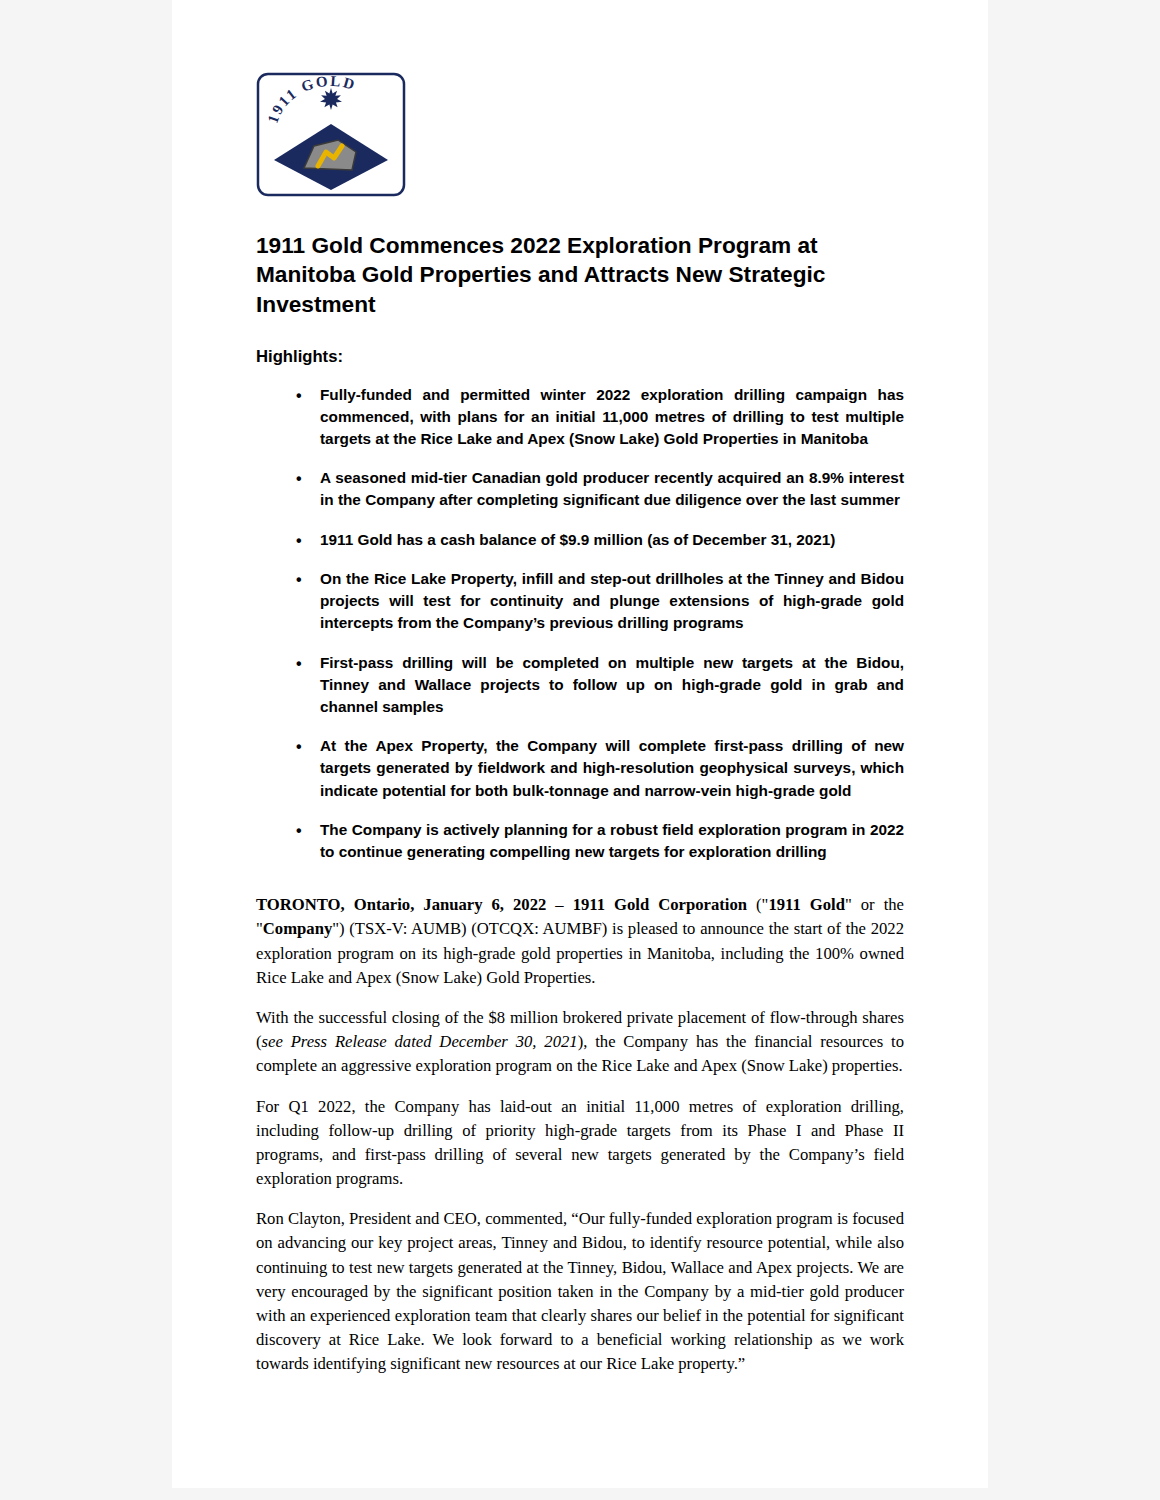1911 GOLD
1911 Gold Commences 2022 Exploration Program at Manitoba Gold Properties and Attracts New Strategic Investment
Highlights:
Fully-funded and permitted winter 2022 exploration drilling campaign has commenced, with plans for an initial 11,000 metres of drilling to test multiple targets at the Rice Lake and Apex (Snow Lake) Gold Properties in Manitoba
A seasoned mid-tier Canadian gold producer recently acquired an 8.9% interest in the Company after completing significant due diligence over the last summer
1911 Gold has a cash balance of $9.9 million (as of December 31, 2021)
On the Rice Lake Property, infill and step-out drillholes at the Tinney and Bidou projects will test for continuity and plunge extensions of high-grade gold intercepts from the Company’s previous drilling programs
First-pass drilling will be completed on multiple new targets at the Bidou, Tinney and Wallace projects to follow up on high-grade gold in grab and channel samples
At the Apex Property, the Company will complete first-pass drilling of new targets generated by fieldwork and high-resolution geophysical surveys, which indicate potential for both bulk-tonnage and narrow-vein high-grade gold
The Company is actively planning for a robust field exploration program in 2022 to continue generating compelling new targets for exploration drilling
TORONTO, Ontario, January 6, 2022 – 1911 Gold Corporation ("1911 Gold" or the "Company") (TSX-V: AUMB) (OTCQX: AUMBF) is pleased to announce the start of the 2022 exploration program on its high-grade gold properties in Manitoba, including the 100% owned Rice Lake and Apex (Snow Lake) Gold Properties.
With the successful closing of the $8 million brokered private placement of flow-through shares (see Press Release dated December 30, 2021), the Company has the financial resources to complete an aggressive exploration program on the Rice Lake and Apex (Snow Lake) properties.
For Q1 2022, the Company has laid-out an initial 11,000 metres of exploration drilling, including follow-up drilling of priority high-grade targets from its Phase I and Phase II programs, and first-pass drilling of several new targets generated by the Company’s field exploration programs.
Ron Clayton, President and CEO, commented, “Our fully-funded exploration program is focused on advancing our key project areas, Tinney and Bidou, to identify resource potential, while also continuing to test new targets generated at the Tinney, Bidou, Wallace and Apex projects. We are very encouraged by the significant position taken in the Company by a mid-tier gold producer with an experienced exploration team that clearly shares our belief in the potential for significant discovery at Rice Lake. We look forward to a beneficial working relationship as we work towards identifying significant new resources at our Rice Lake property.”